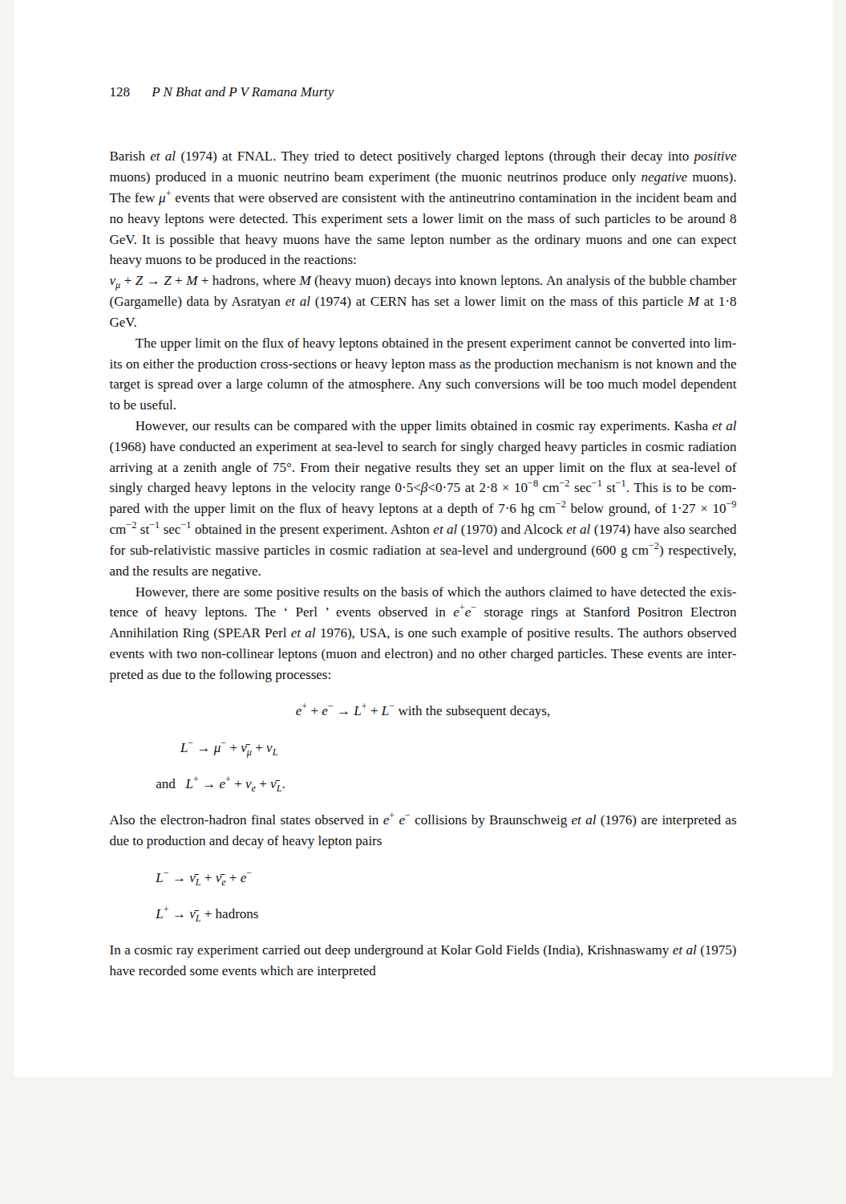128 P N Bhat and P V Ramana Murty
Barish et al (1974) at FNAL. They tried to detect positively charged leptons (through their decay into positive muons) produced in a muonic neutrino beam experiment (the muonic neutrinos produce only negative muons). The few μ+ events that were observed are consistent with the antineutrino contamination in the incident beam and no heavy leptons were detected. This experiment sets a lower limit on the mass of such particles to be around 8 GeV. It is possible that heavy muons have the same lepton number as the ordinary muons and one can expect heavy muons to be produced in the reactions:
νμ + Z → Z + M + hadrons, where M (heavy muon) decays into known leptons. An analysis of the bubble chamber (Gargamelle) data by Asratyan et al (1974) at CERN has set a lower limit on the mass of this particle M at 1·8 GeV.
The upper limit on the flux of heavy leptons obtained in the present experiment cannot be converted into limits on either the production cross-sections or heavy lepton mass as the production mechanism is not known and the target is spread over a large column of the atmosphere. Any such conversions will be too much model dependent to be useful.
However, our results can be compared with the upper limits obtained in cosmic ray experiments. Kasha et al (1968) have conducted an experiment at sea-level to search for singly charged heavy particles in cosmic radiation arriving at a zenith angle of 75°. From their negative results they set an upper limit on the flux at sea-level of singly charged heavy leptons in the velocity range 0·5<β<0·75 at 2·8 × 10−8 cm−2 sec−1 st−1. This is to be compared with the upper limit on the flux of heavy leptons at a depth of 7·6 hg cm−2 below ground, of 1·27 × 10−9 cm−2 st−1 sec−1 obtained in the present experiment. Ashton et al (1970) and Alcock et al (1974) have also searched for sub-relativistic massive particles in cosmic radiation at sea-level and underground (600 g cm−2) respectively, and the results are negative.
However, there are some positive results on the basis of which the authors claimed to have detected the existence of heavy leptons. The ‘ Perl ’ events observed in e+e− storage rings at Stanford Positron Electron Annihilation Ring (SPEAR Perl et al 1976), USA, is one such example of positive results. The authors observed events with two non-collinear leptons (muon and electron) and no other charged particles. These events are interpreted as due to the following processes:
e+ + e− → L+ + L− with the subsequent decays,
L− → μ− + ν̄μ + νL
and L+ → e+ + νe + ν̄L.
Also the electron-hadron final states observed in e+ e− collisions by Braunschweig et al (1976) are interpreted as due to production and decay of heavy lepton pairs
L− → ν̄L + ν̄e + e−
L+ → ν̄L + hadrons
In a cosmic ray experiment carried out deep underground at Kolar Gold Fields (India), Krishnaswamy et al (1975) have recorded some events which are interpreted